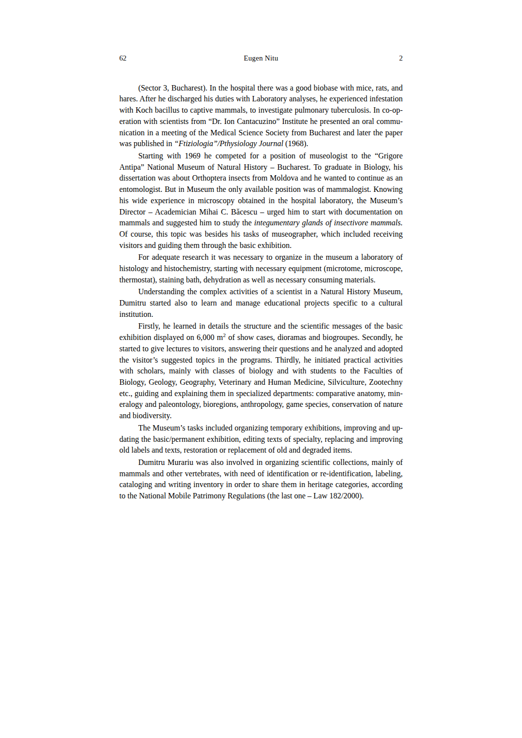62
Eugen Nitu
2
(Sector 3, Bucharest). In the hospital there was a good biobase with mice, rats, and hares. After he discharged his duties with Laboratory analyses, he experienced infestation with Koch bacillus to captive mammals, to investigate pulmonary tuberculosis. In co-operation with scientists from “Dr. Ion Cantacuzino” Institute he presented an oral communication in a meeting of the Medical Science Society from Bucharest and later the paper was published in “Ftiziologia”/Pthysiology Journal (1968).
Starting with 1969 he competed for a position of museologist to the “Grigore Antipa” National Museum of Natural History – Bucharest. To graduate in Biology, his dissertation was about Orthoptera insects from Moldova and he wanted to continue as an entomologist. But in Museum the only available position was of mammalogist. Knowing his wide experience in microscopy obtained in the hospital laboratory, the Museum’s Director – Academician Mihai C. Băcescu – urged him to start with documentation on mammals and suggested him to study the integumentary glands of insectivore mammals. Of course, this topic was besides his tasks of museographer, which included receiving visitors and guiding them through the basic exhibition.
For adequate research it was necessary to organize in the museum a laboratory of histology and histochemistry, starting with necessary equipment (microtome, microscope, thermostat), staining bath, dehydration as well as necessary consuming materials.
Understanding the complex activities of a scientist in a Natural History Museum, Dumitru started also to learn and manage educational projects specific to a cultural institution.
Firstly, he learned in details the structure and the scientific messages of the basic exhibition displayed on 6,000 m2 of show cases, dioramas and biogroupes. Secondly, he started to give lectures to visitors, answering their questions and he analyzed and adopted the visitor’s suggested topics in the programs. Thirdly, he initiated practical activities with scholars, mainly with classes of biology and with students to the Faculties of Biology, Geology, Geography, Veterinary and Human Medicine, Silviculture, Zootechny etc., guiding and explaining them in specialized departments: comparative anatomy, mineralogy and paleontology, bioregions, anthropology, game species, conservation of nature and biodiversity.
The Museum’s tasks included organizing temporary exhibitions, improving and updating the basic/permanent exhibition, editing texts of specialty, replacing and improving old labels and texts, restoration or replacement of old and degraded items.
Dumitru Murariu was also involved in organizing scientific collections, mainly of mammals and other vertebrates, with need of identification or re-identification, labeling, cataloging and writing inventory in order to share them in heritage categories, according to the National Mobile Patrimony Regulations (the last one – Law 182/2000).